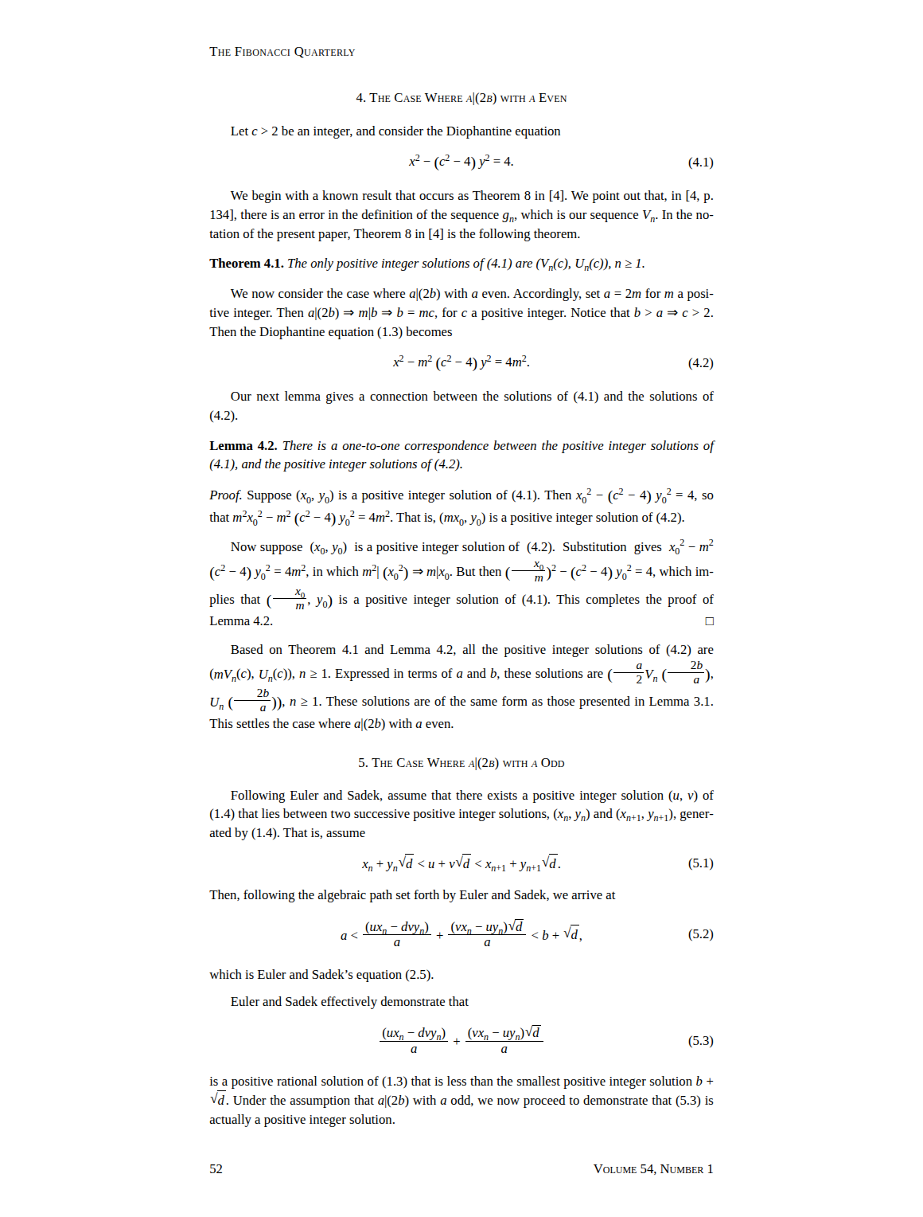The Fibonacci Quarterly
4. The Case Where a|(2b) with a Even
Let c > 2 be an integer, and consider the Diophantine equation
x2 − (c2 − 4) y2 = 4. (4.1)
We begin with a known result that occurs as Theorem 8 in [4]. We point out that, in [4, p. 134], there is an error in the definition of the sequence gn, which is our sequence Vn. In the notation of the present paper, Theorem 8 in [4] is the following theorem.
Theorem 4.1. The only positive integer solutions of (4.1) are (Vn(c), Un(c)), n ≥ 1.
We now consider the case where a|(2b) with a even. Accordingly, set a = 2m for m a positive integer. Then a|(2b) ⇒ m|b ⇒ b = mc, for c a positive integer. Notice that b > a ⇒ c > 2. Then the Diophantine equation (1.3) becomes
x2 − m2 (c2 − 4) y2 = 4m2. (4.2)
Our next lemma gives a connection between the solutions of (4.1) and the solutions of (4.2).
Lemma 4.2. There is a one-to-one correspondence between the positive integer solutions of (4.1), and the positive integer solutions of (4.2).
Proof. Suppose (x0, y0) is a positive integer solution of (4.1). Then x02 − (c2 − 4) y02 = 4, so that m2x02 − m2 (c2 − 4) y02 = 4m2. That is, (mx0, y0) is a positive integer solution of (4.2).
Now suppose (x0, y0) is a positive integer solution of (4.2). Substitution gives x02 − m2 (c2 − 4) y02 = 4m2, in which m2| (x02) ⇒ m|x0. But then (x0 m)2 − (c2 − 4) y02 = 4, which implies that (x0 m, y0) is a positive integer solution of (4.1). This completes the proof of Lemma 4.2.□
Based on Theorem 4.1 and Lemma 4.2, all the positive integer solutions of (4.2) are (mVn(c), Un(c)), n ≥ 1. Expressed in terms of a and b, these solutions are (a 2 Vn (2b a), Un (2b a)), n ≥ 1. These solutions are of the same form as those presented in Lemma 3.1. This settles the case where a|(2b) with a even.
5. The Case Where a|(2b) with a Odd
Following Euler and Sadek, assume that there exists a positive integer solution (u, v) of (1.4) that lies between two successive positive integer solutions, (xn, yn) and (xn+1, yn+1), generated by (1.4). That is, assume
xn + yn d < u + vd < xn+1 + yn+1d. (5.1)
Then, following the algebraic path set forth by Euler and Sadek, we arrive at
a < (uxn − dvyn) a + (vxn − uyn)d a < b + d, (5.2)
which is Euler and Sadek’s equation (2.5).
Euler and Sadek effectively demonstrate that
(uxn − dvyn) a + (vxn − uyn)d a (5.3)
is a positive rational solution of (1.3) that is less than the smallest positive integer solution b + d. Under the assumption that a|(2b) with a odd, we now proceed to demonstrate that (5.3) is actually a positive integer solution.
52 Volume 54, Number 1